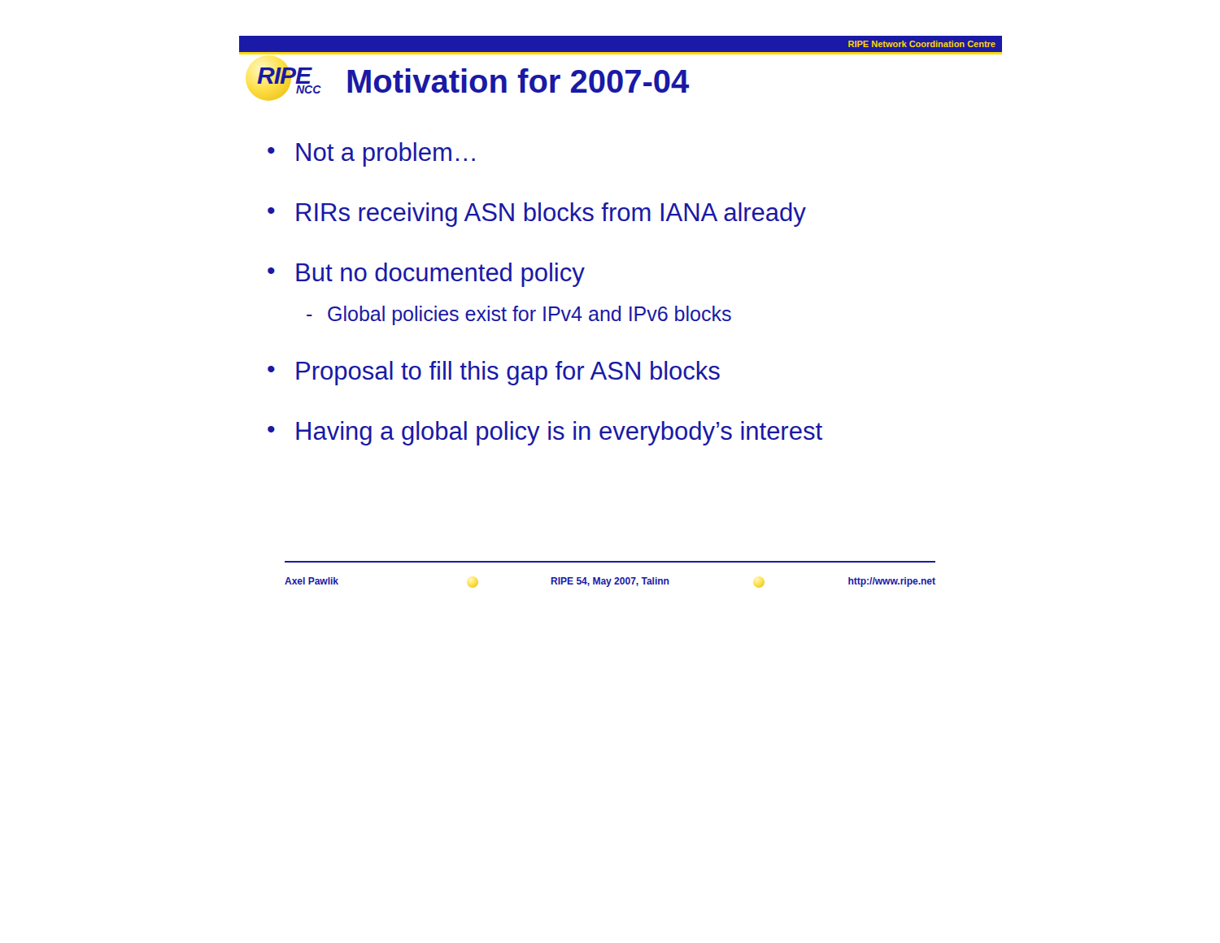RIPE Network Coordination Centre
RIPE
NCC
Motivation for 2007-04
Not a problem…
RIRs receiving ASN blocks from IANA already
But no documented policy
Global policies exist for IPv4 and IPv6 blocks
Proposal to fill this gap for ASN blocks
Having a global policy is in everybody’s interest
Axel Pawlik RIPE 54, May 2007, Talinn http://www.ripe.net